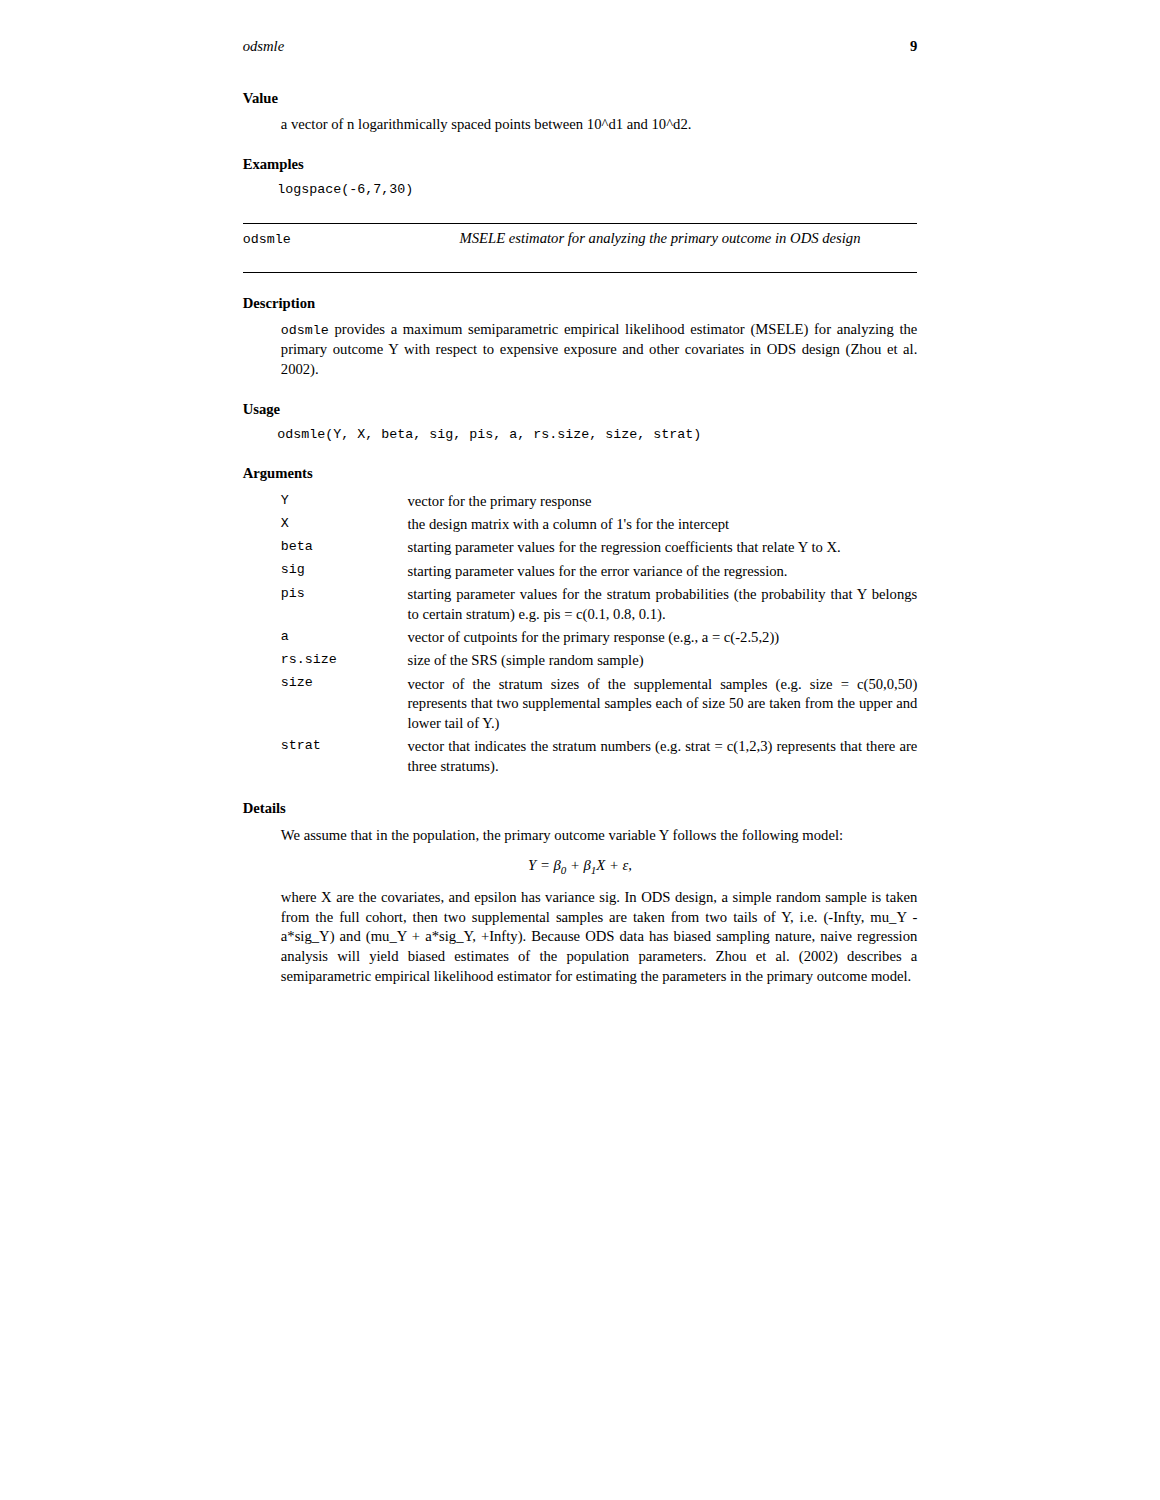odsmle 9
Value
a vector of n logarithmically spaced points between 10^d1 and 10^d2.
Examples
logspace(-6,7,30)
odsmle MSELE estimator for analyzing the primary outcome in ODS design
Description
odsmle provides a maximum semiparametric empirical likelihood estimator (MSELE) for analyzing the primary outcome Y with respect to expensive exposure and other covariates in ODS design (Zhou et al. 2002).
Usage
odsmle(Y, X, beta, sig, pis, a, rs.size, size, strat)
Arguments
| Y | vector for the primary response |
| X | the design matrix with a column of 1's for the intercept |
| beta | starting parameter values for the regression coefficients that relate Y to X. |
| sig | starting parameter values for the error variance of the regression. |
| pis | starting parameter values for the stratum probabilities (the probability that Y belongs to certain stratum) e.g. pis = c(0.1, 0.8, 0.1). |
| a | vector of cutpoints for the primary response (e.g., a = c(-2.5,2)) |
| rs.size | size of the SRS (simple random sample) |
| size | vector of the stratum sizes of the supplemental samples (e.g. size = c(50,0,50) represents that two supplemental samples each of size 50 are taken from the upper and lower tail of Y.) |
| strat | vector that indicates the stratum numbers (e.g. strat = c(1,2,3) represents that there are three stratums). |
Details
We assume that in the population, the primary outcome variable Y follows the following model:
Y = β0 + β1 X + ε,
where X are the covariates, and epsilon has variance sig. In ODS design, a simple random sample is taken from the full cohort, then two supplemental samples are taken from two tails of Y, i.e. (-Infty, mu_Y - a*sig_Y) and (mu_Y + a*sig_Y, +Infty). Because ODS data has biased sampling nature, naive regression analysis will yield biased estimates of the population parameters. Zhou et al. (2002) describes a semiparametric empirical likelihood estimator for estimating the parameters in the primary outcome model.